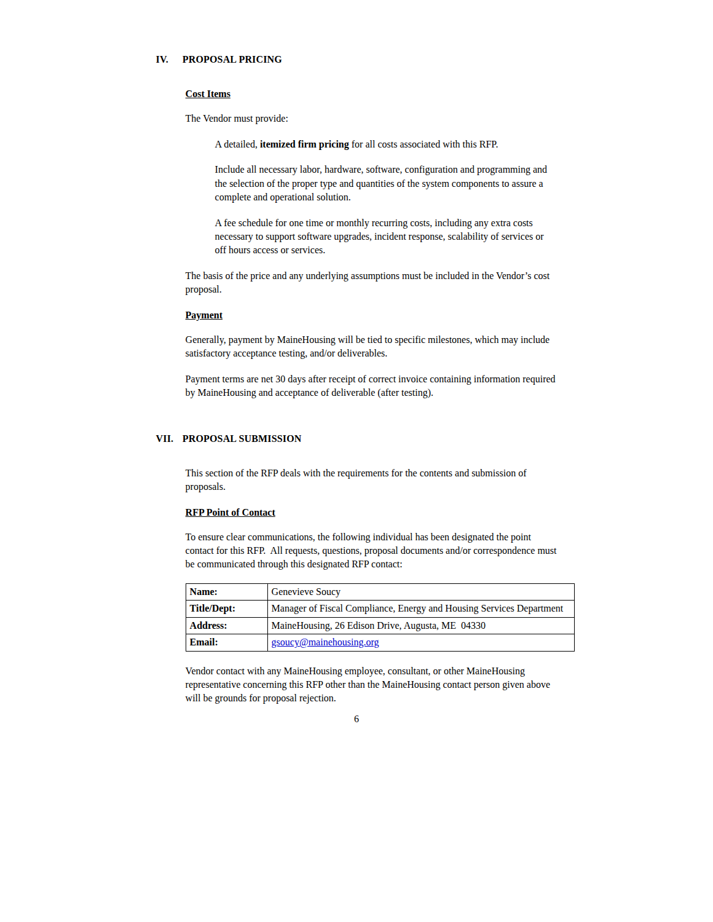IV. PROPOSAL PRICING
Cost Items
The Vendor must provide:
A detailed, itemized firm pricing for all costs associated with this RFP.
Include all necessary labor, hardware, software, configuration and programming and the selection of the proper type and quantities of the system components to assure a complete and operational solution.
A fee schedule for one time or monthly recurring costs, including any extra costs necessary to support software upgrades, incident response, scalability of services or off hours access or services.
The basis of the price and any underlying assumptions must be included in the Vendor’s cost proposal.
Payment
Generally, payment by MaineHousing will be tied to specific milestones, which may include satisfactory acceptance testing, and/or deliverables.
Payment terms are net 30 days after receipt of correct invoice containing information required by MaineHousing and acceptance of deliverable (after testing).
VII. PROPOSAL SUBMISSION
This section of the RFP deals with the requirements for the contents and submission of proposals.
RFP Point of Contact
To ensure clear communications, the following individual has been designated the point contact for this RFP. All requests, questions, proposal documents and/or correspondence must be communicated through this designated RFP contact:
| Name: | Genevieve Soucy |
| Title/Dept: | Manager of Fiscal Compliance, Energy and Housing Services Department |
| Address: | MaineHousing, 26 Edison Drive, Augusta, ME 04330 |
| Email: | gsoucy@mainehousing.org |
Vendor contact with any MaineHousing employee, consultant, or other MaineHousing representative concerning this RFP other than the MaineHousing contact person given above will be grounds for proposal rejection.
6